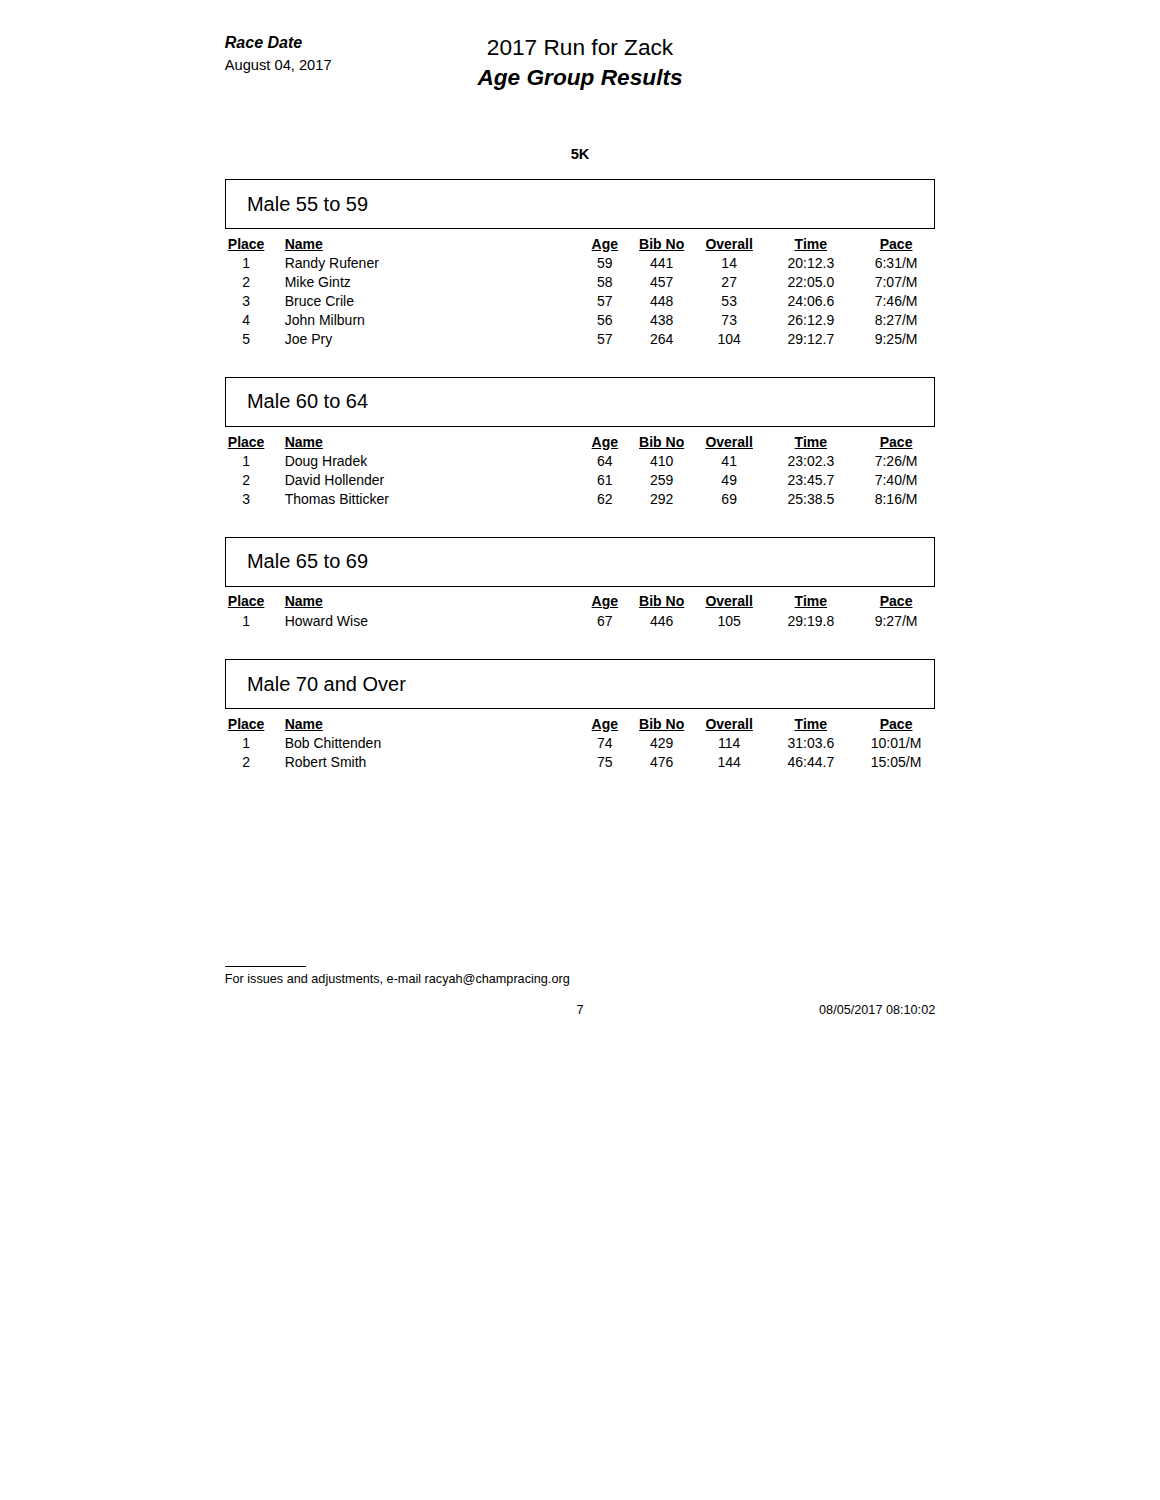Race Date
August 04, 2017
2017 Run for Zack
Age Group Results
5K
Male 55 to 59
| Place | Name | | Age | Bib No | Overall | Time | Pace |
| --- | --- | --- | --- | --- | --- | --- | --- |
| 1 | Randy Rufener | | 59 | 441 | 14 | 20:12.3 | 6:31/M |
| 2 | Mike Gintz | | 58 | 457 | 27 | 22:05.0 | 7:07/M |
| 3 | Bruce Crile | | 57 | 448 | 53 | 24:06.6 | 7:46/M |
| 4 | John Milburn | | 56 | 438 | 73 | 26:12.9 | 8:27/M |
| 5 | Joe Pry | | 57 | 264 | 104 | 29:12.7 | 9:25/M |
Male 60 to 64
| Place | Name | | Age | Bib No | Overall | Time | Pace |
| --- | --- | --- | --- | --- | --- | --- | --- |
| 1 | Doug Hradek | | 64 | 410 | 41 | 23:02.3 | 7:26/M |
| 2 | David Hollender | | 61 | 259 | 49 | 23:45.7 | 7:40/M |
| 3 | Thomas Bitticker | | 62 | 292 | 69 | 25:38.5 | 8:16/M |
Male 65 to 69
| Place | Name | | Age | Bib No | Overall | Time | Pace |
| --- | --- | --- | --- | --- | --- | --- | --- |
| 1 | Howard Wise | | 67 | 446 | 105 | 29:19.8 | 9:27/M |
Male 70 and Over
| Place | Name | | Age | Bib No | Overall | Time | Pace |
| --- | --- | --- | --- | --- | --- | --- | --- |
| 1 | Bob Chittenden | | 74 | 429 | 114 | 31:03.6 | 10:01/M |
| 2 | Robert Smith | | 75 | 476 | 144 | 46:44.7 | 15:05/M |
For issues and adjustments, e-mail racyah@champracing.org
7 08/05/2017 08:10:02